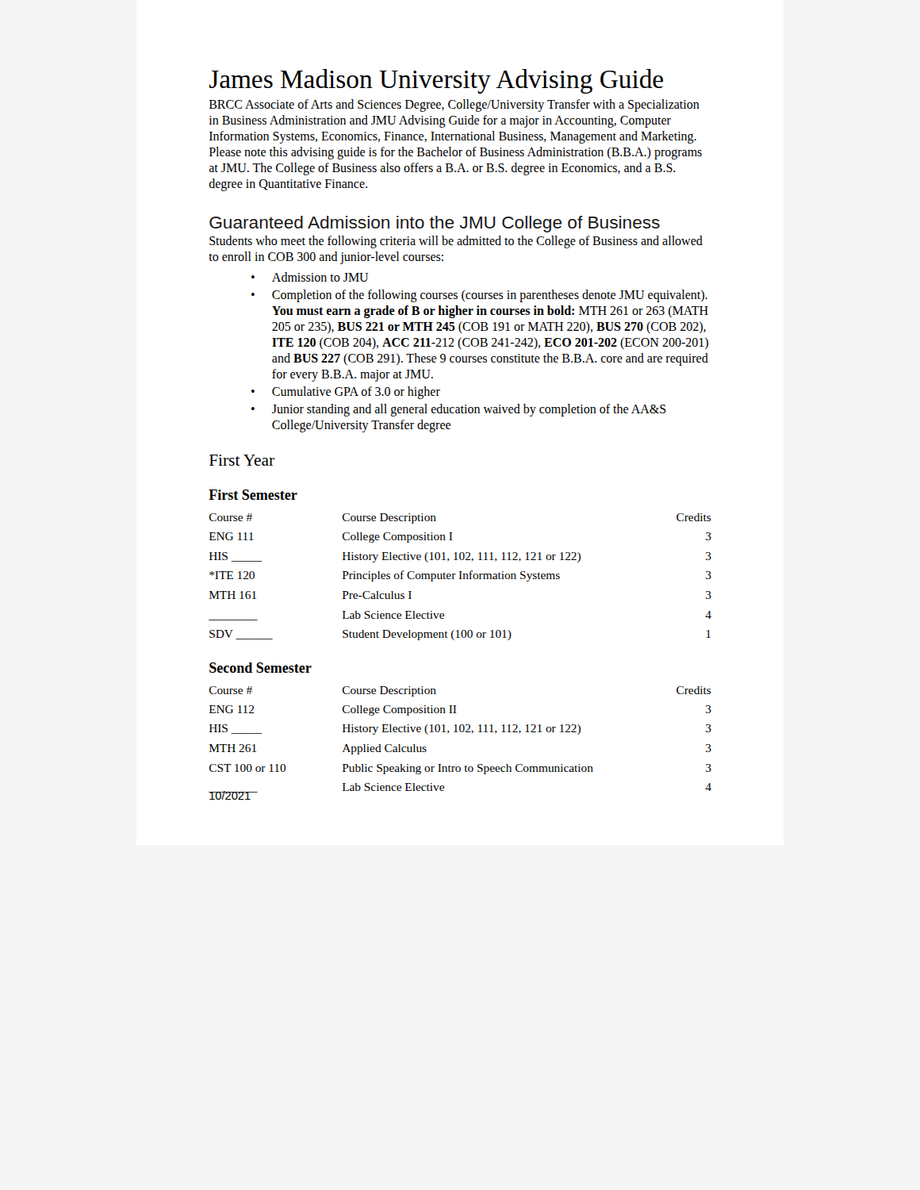James Madison University Advising Guide
BRCC Associate of Arts and Sciences Degree, College/University Transfer with a Specialization in Business Administration and JMU Advising Guide for a major in Accounting, Computer Information Systems, Economics, Finance, International Business, Management and Marketing. Please note this advising guide is for the Bachelor of Business Administration (B.B.A.) programs at JMU. The College of Business also offers a B.A. or B.S. degree in Economics, and a B.S. degree in Quantitative Finance.
Guaranteed Admission into the JMU College of Business
Students who meet the following criteria will be admitted to the College of Business and allowed to enroll in COB 300 and junior-level courses:
Admission to JMU
Completion of the following courses (courses in parentheses denote JMU equivalent). You must earn a grade of B or higher in courses in bold: MTH 261 or 263 (MATH 205 or 235), BUS 221 or MTH 245 (COB 191 or MATH 220), BUS 270 (COB 202), ITE 120 (COB 204), ACC 211-212 (COB 241-242), ECO 201-202 (ECON 200-201) and BUS 227 (COB 291). These 9 courses constitute the B.B.A. core and are required for every B.B.A. major at JMU.
Cumulative GPA of 3.0 or higher
Junior standing and all general education waived by completion of the AA&S College/University Transfer degree
First Year
First Semester
| Course # | Course Description | Credits |
| --- | --- | --- |
| ENG 111 | College Composition I | 3 |
| HIS _____ | History Elective (101, 102, 111, 112, 121 or 122) | 3 |
| *ITE 120 | Principles of Computer Information Systems | 3 |
| MTH 161 | Pre-Calculus I | 3 |
| ________ | Lab Science Elective | 4 |
| SDV ______ | Student Development (100 or 101) | 1 |
Second Semester
| Course # | Course Description | Credits |
| --- | --- | --- |
| ENG 112 | College Composition II | 3 |
| HIS _____ | History Elective (101, 102, 111, 112, 121 or 122) | 3 |
| MTH 261 | Applied Calculus | 3 |
| CST 100 or 110 | Public Speaking or Intro to Speech Communication | 3 |
| ________ | Lab Science Elective | 4 |
10/2021